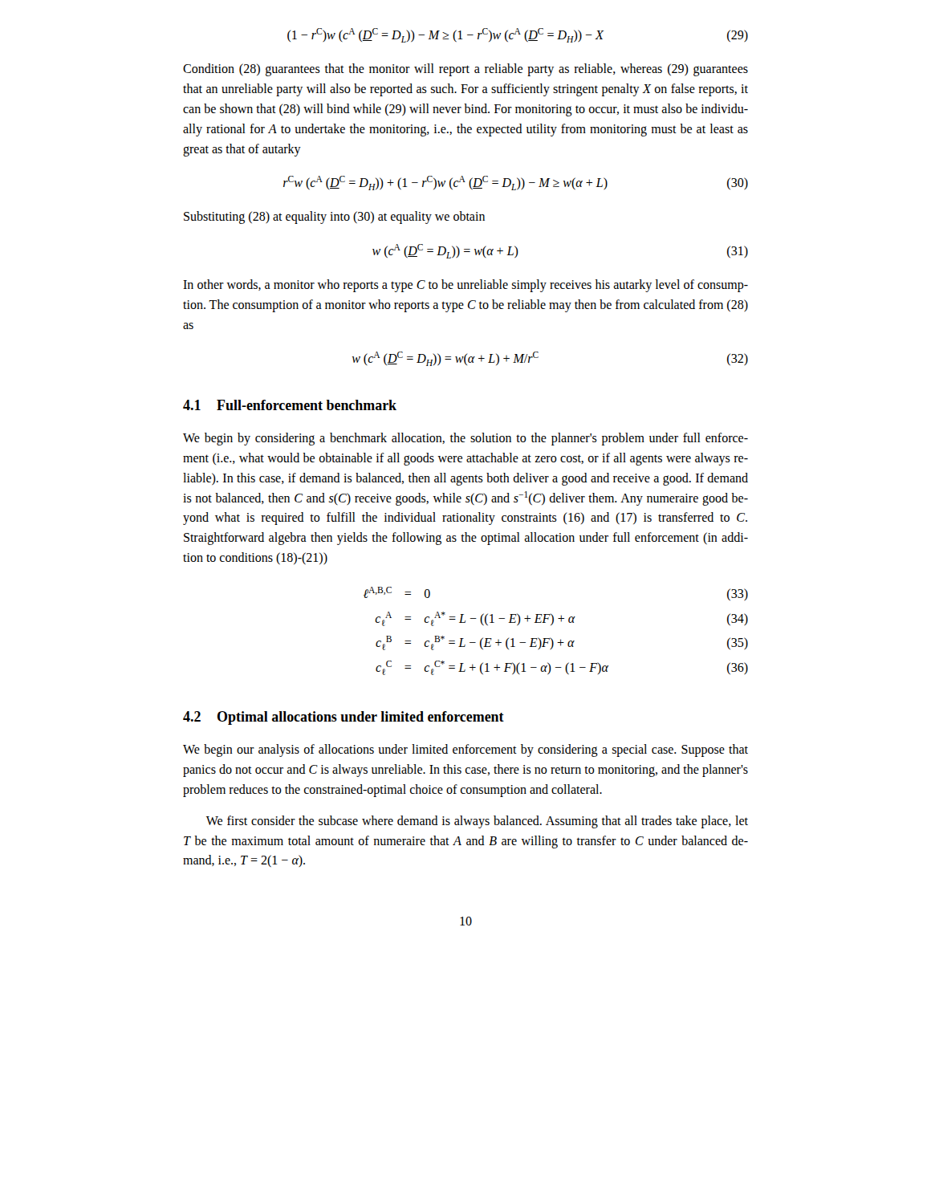(1 − rC)w (cA (DC = DL)) − M ≥ (1 − rC)w (cA (DC = DH)) − X
(29)
Condition (28) guarantees that the monitor will report a reliable party as reliable, whereas (29) guarantees that an unreliable party will also be reported as such. For a sufficiently stringent penalty X on false reports, it can be shown that (28) will bind while (29) will never bind. For monitoring to occur, it must also be individually rational for A to undertake the monitoring, i.e., the expected utility from monitoring must be at least as great as that of autarky
rCw (cA (DC = DH)) + (1 − rC)w (cA (DC = DL)) − M ≥ w(α + L)
(30)
Substituting (28) at equality into (30) at equality we obtain
w (cA (DC = DL)) = w(α + L)
(31)
In other words, a monitor who reports a type C to be unreliable simply receives his autarky level of consumption. The consumption of a monitor who reports a type C to be reliable may then be from calculated from (28) as
w (cA (DC = DH)) = w(α + L) + M/rC
(32)
4.1 Full-enforcement benchmark
We begin by considering a benchmark allocation, the solution to the planner's problem under full enforcement (i.e., what would be obtainable if all goods were attachable at zero cost, or if all agents were always reliable). In this case, if demand is balanced, then all agents both deliver a good and receive a good. If demand is not balanced, then C and s(C) receive goods, while s(C) and s−1(C) deliver them. Any numeraire good beyond what is required to fulfill the individual rationality constraints (16) and (17) is transferred to C. Straightforward algebra then yields the following as the optimal allocation under full enforcement (in addition to conditions (18)-(21))
| ℓ A,B,C | = | 0 | (33) |
| c ℓ A | = | c ℓ A* = L − ((1 − E ) + EF ) + α | (34) |
| c ℓ B | = | c ℓ B* = L − ( E + (1 − E ) F ) + α | (35) |
| c ℓ C | = | c ℓ C* = L + (1 + F )(1 − α ) − (1 − F ) α | (36) |
4.2 Optimal allocations under limited enforcement
We begin our analysis of allocations under limited enforcement by considering a special case. Suppose that panics do not occur and C is always unreliable. In this case, there is no return to monitoring, and the planner's problem reduces to the constrained-optimal choice of consumption and collateral.
We first consider the subcase where demand is always balanced. Assuming that all trades take place, let T be the maximum total amount of numeraire that A and B are willing to transfer to C under balanced demand, i.e., T = 2(1 − α).
10